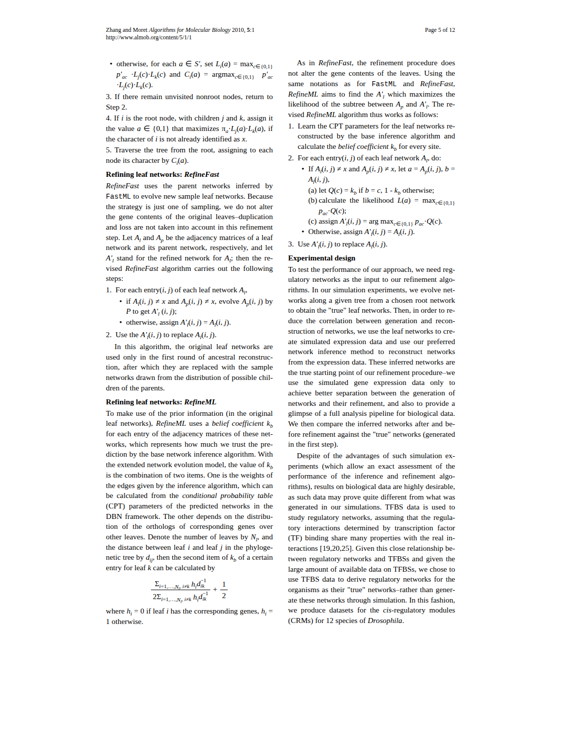Zhang and Moret Algorithms for Molecular Biology 2010, 5:1
http://www.almob.org/content/5/1/1
Page 5 of 12
otherwise, for each a ∈ S', set Li(a) = maxc∈{0,1} p'ac ·Lj(c)·Lk(c) and Ci(a) = argmaxc∈{0,1} p'ac ·Lj(c)·Lk(c).
3. If there remain unvisited nonroot nodes, return to Step 2.
4. If i is the root node, with children j and k, assign it the value a ∈ {0,1} that maximizes πa·Lj(a)·Lk(a), if the character of i is not already identified as x.
5. Traverse the tree from the root, assigning to each node its character by Ci(a).
Refining leaf networks: RefineFast
RefineFast uses the parent networks inferred by FastML to evolve new sample leaf networks. Because the strategy is just one of sampling, we do not alter the gene contents of the original leaves–duplication and loss are not taken into account in this refinement step. Let Al and Ap be the adjacency matrices of a leaf network and its parent network, respectively, and let A'l stand for the refined network for Al; then the revised RefineFast algorithm carries out the following steps:
For each entry(i, j) of each leaf network Al,
if Al(i, j) ≠ x and Ap(i, j) ≠ x, evolve Ap(i, j) by P to get A'l (i, j);
otherwise, assign A'l(i, j) = Al(i, j).
Use the A'l(i, j) to replace Al(i, j).
In this algorithm, the original leaf networks are used only in the first round of ancestral reconstruction, after which they are replaced with the sample networks drawn from the distribution of possible children of the parents.
Refining leaf networks: RefineML
To make use of the prior information (in the original leaf networks), RefineML uses a belief coefficient kb for each entry of the adjacency matrices of these networks, which represents how much we trust the prediction by the base network inference algorithm. With the extended network evolution model, the value of kb is the combination of two items. One is the weights of the edges given by the inference algorithm, which can be calculated from the conditional probability table (CPT) parameters of the predicted networks in the DBN framework. The other depends on the distribution of the orthologs of corresponding genes over other leaves. Denote the number of leaves by Nl, and the distance between leaf i and leaf j in the phylogenetic tree by dij, then the second item of kb of a certain entry for leaf k can be calculated by
Σi=1,…,Nl, i≠k hi d−1ik 2Σi=1,…,Nl, i≠k hi d−1ik + 1 2
where hi = 0 if leaf i has the corresponding genes, hi = 1 otherwise.
As in RefineFast, the refinement procedure does not alter the gene contents of the leaves. Using the same notations as for FastML and RefineFast, RefineML aims to find the A'l which maximizes the likelihood of the subtree between Ap and A'l. The revised RefineML algorithm thus works as follows:
Learn the CPT parameters for the leaf networks reconstructed by the base inference algorithm and calculate the belief coefficient kb for every site.
For each entry(i, j) of each leaf network Al, do:
If Al(i, j) ≠ x and Ap(i, j) ≠ x, let a = Ap(i, j), b = Al(i, j),
let Q(c) = kb if b = c, 1 - kb otherwise;
calculate the likelihood L(a) = maxc∈{0,1} pac·Q(c);
assign A'l(i, j) = arg maxc∈{0,1} pac·Q(c).
Otherwise, assign A'l(i, j) = Al(i, j).
Use A'l(i, j) to replace Al(i, j).
Experimental design
To test the performance of our approach, we need regulatory networks as the input to our refinement algorithms. In our simulation experiments, we evolve networks along a given tree from a chosen root network to obtain the "true" leaf networks. Then, in order to reduce the correlation between generation and reconstruction of networks, we use the leaf networks to create simulated expression data and use our preferred network inference method to reconstruct networks from the expression data. These inferred networks are the true starting point of our refinement procedure–we use the simulated gene expression data only to achieve better separation between the generation of networks and their refinement, and also to provide a glimpse of a full analysis pipeline for biological data. We then compare the inferred networks after and before refinement against the "true" networks (generated in the first step).
Despite of the advantages of such simulation experiments (which allow an exact assessment of the performance of the inference and refinement algorithms), results on biological data are highly desirable, as such data may prove quite different from what was generated in our simulations. TFBS data is used to study regulatory networks, assuming that the regulatory interactions determined by transcription factor (TF) binding share many properties with the real interactions [19,20,25]. Given this close relationship between regulatory networks and TFBSs and given the large amount of available data on TFBSs, we chose to use TFBS data to derive regulatory networks for the organisms as their "true" networks–rather than generate these networks through simulation. In this fashion, we produce datasets for the cis-regulatory modules (CRMs) for 12 species of Drosophila.